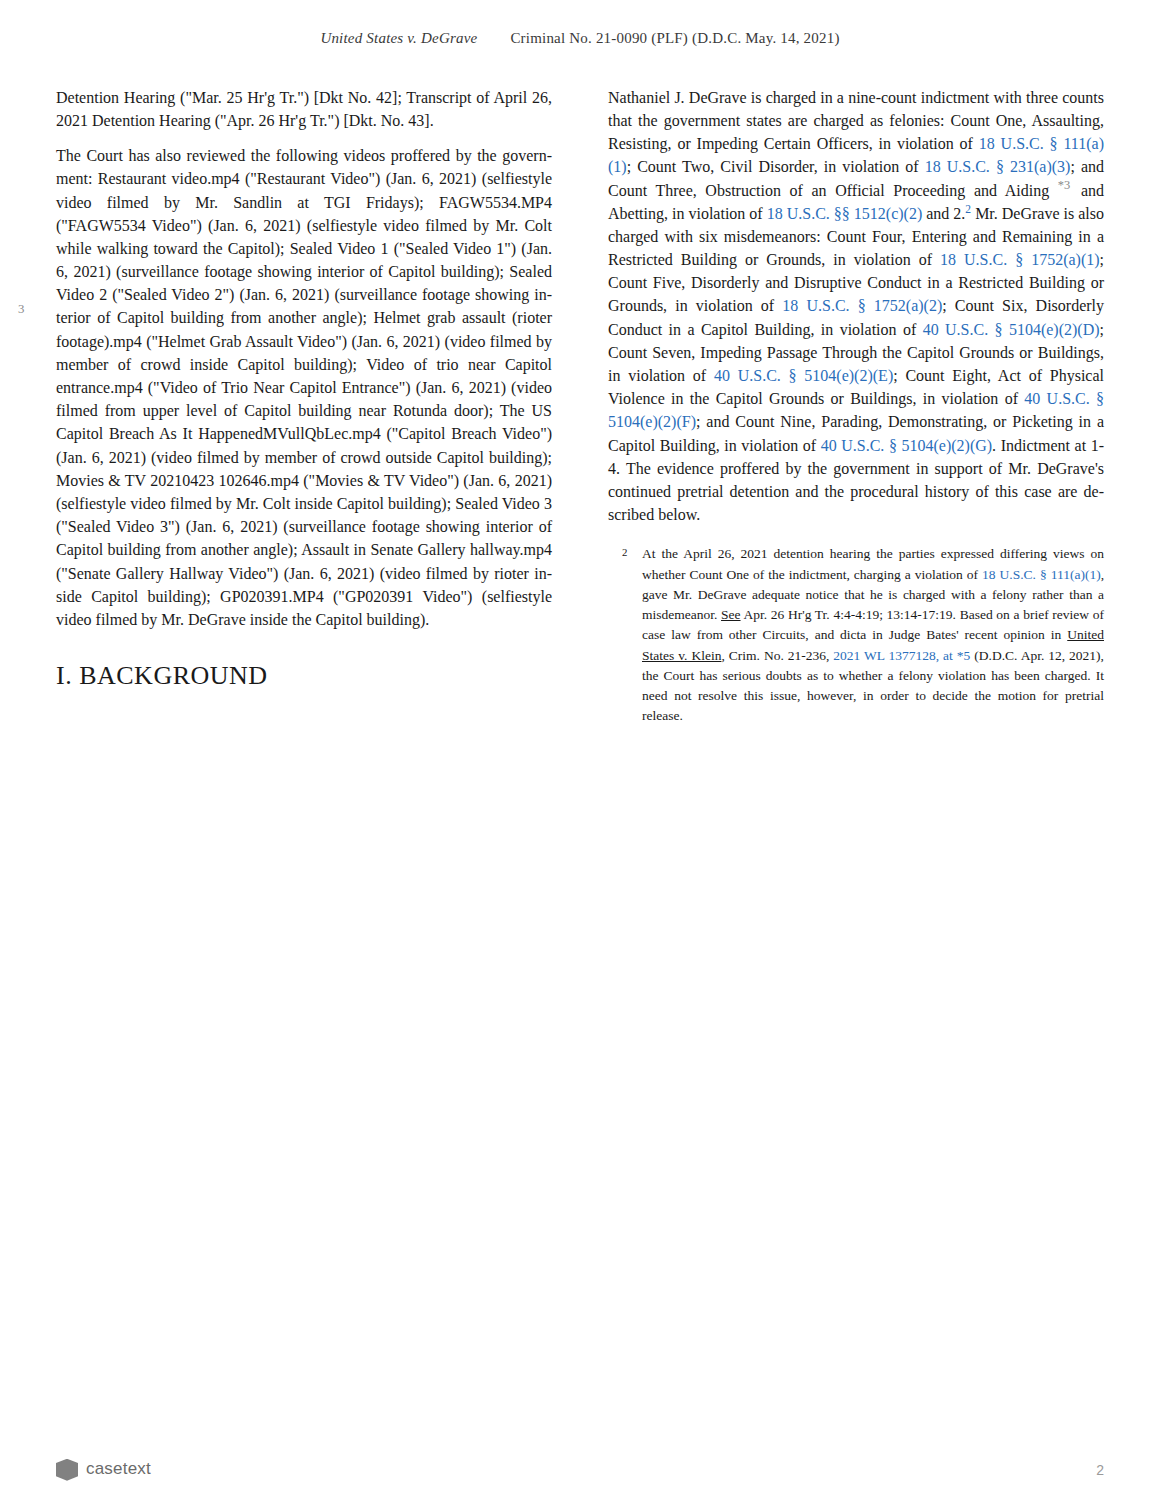United States v. DeGrave Criminal No. 21-0090 (PLF) (D.D.C. May. 14, 2021)
Detention Hearing ("Mar. 25 Hr'g Tr.") [Dkt No. 42]; Transcript of April 26, 2021 Detention Hearing ("Apr. 26 Hr'g Tr.") [Dkt. No. 43].
The Court has also reviewed the following videos proffered by the government: Restaurant video.mp4 ("Restaurant Video") (Jan. 6, 2021) (selfiestyle video filmed by Mr. Sandlin at TGI Fridays); FAGW5534.MP4 ("FAGW5534 Video") (Jan. 6, 2021) (selfiestyle video filmed by Mr. Colt while walking toward the Capitol); Sealed Video 1 ("Sealed Video 1") (Jan. 6, 2021) (surveillance footage showing interior of Capitol building); Sealed Video 2 ("Sealed Video 2") (Jan. 6, 2021) (surveillance footage showing interior of Capitol building from another angle); Helmet grab assault (rioter footage).mp4 ("Helmet Grab Assault Video") (Jan. 6, 2021) (video filmed by member of crowd inside Capitol building); Video of trio near Capitol entrance.mp4 ("Video of Trio Near Capitol Entrance") (Jan. 6, 2021) (video filmed from upper level of Capitol building near Rotunda door); The US Capitol Breach As It HappenedMVullQbLec.mp4 ("Capitol Breach Video") (Jan. 6, 2021) (video filmed by member of crowd outside Capitol building); Movies & TV 20210423 102646.mp4 ("Movies & TV Video") (Jan. 6, 2021) (selfiestyle video filmed by Mr. Colt inside Capitol building); Sealed Video 3 ("Sealed Video 3") (Jan. 6, 2021) (surveillance footage showing interior of Capitol building from another angle); Assault in Senate Gallery hallway.mp4 ("Senate Gallery Hallway Video") (Jan. 6, 2021) (video filmed by rioter inside Capitol building); GP020391.MP4 ("GP020391 Video") (selfiestyle video filmed by Mr. DeGrave inside the Capitol building).
I. BACKGROUND
Nathaniel J. DeGrave is charged in a nine-count indictment with three counts that the government states are charged as felonies: Count One, Assaulting, Resisting, or Impeding Certain Officers, in violation of 18 U.S.C. § 111(a)(1); Count Two, Civil Disorder, in violation of 18 U.S.C. § 231(a)(3); and Count Three, Obstruction of an Official Proceeding and Aiding *3 and Abetting, in violation of 18 U.S.C. §§ 1512(c)(2) and 2.2 Mr. DeGrave is also charged with six misdemeanors: Count Four, Entering and Remaining in a Restricted Building or Grounds, in violation of 18 U.S.C. § 1752(a)(1); Count Five, Disorderly and Disruptive Conduct in a Restricted Building or Grounds, in violation of 18 U.S.C. § 1752(a)(2); Count Six, Disorderly Conduct in a Capitol Building, in violation of 40 U.S.C. § 5104(e)(2)(D); Count Seven, Impeding Passage Through the Capitol Grounds or Buildings, in violation of 40 U.S.C. § 5104(e)(2)(E); Count Eight, Act of Physical Violence in the Capitol Grounds or Buildings, in violation of 40 U.S.C. § 5104(e)(2)(F); and Count Nine, Parading, Demonstrating, or Picketing in a Capitol Building, in violation of 40 U.S.C. § 5104(e)(2)(G). Indictment at 1-4. The evidence proffered by the government in support of Mr. DeGrave's continued pretrial detention and the procedural history of this case are described below.
2 At the April 26, 2021 detention hearing the parties expressed differing views on whether Count One of the indictment, charging a violation of 18 U.S.C. § 111(a)(1), gave Mr. DeGrave adequate notice that he is charged with a felony rather than a misdemeanor. See Apr. 26 Hr'g Tr. 4:4-4:19; 13:14-17:19. Based on a brief review of case law from other Circuits, and dicta in Judge Bates' recent opinion in United States v. Klein, Crim. No. 21-236, 2021 WL 1377128, at *5 (D.D.C. Apr. 12, 2021), the Court has serious doubts as to whether a felony violation has been charged. It need not resolve this issue, however, in order to decide the motion for pretrial release.
3
casetext 2